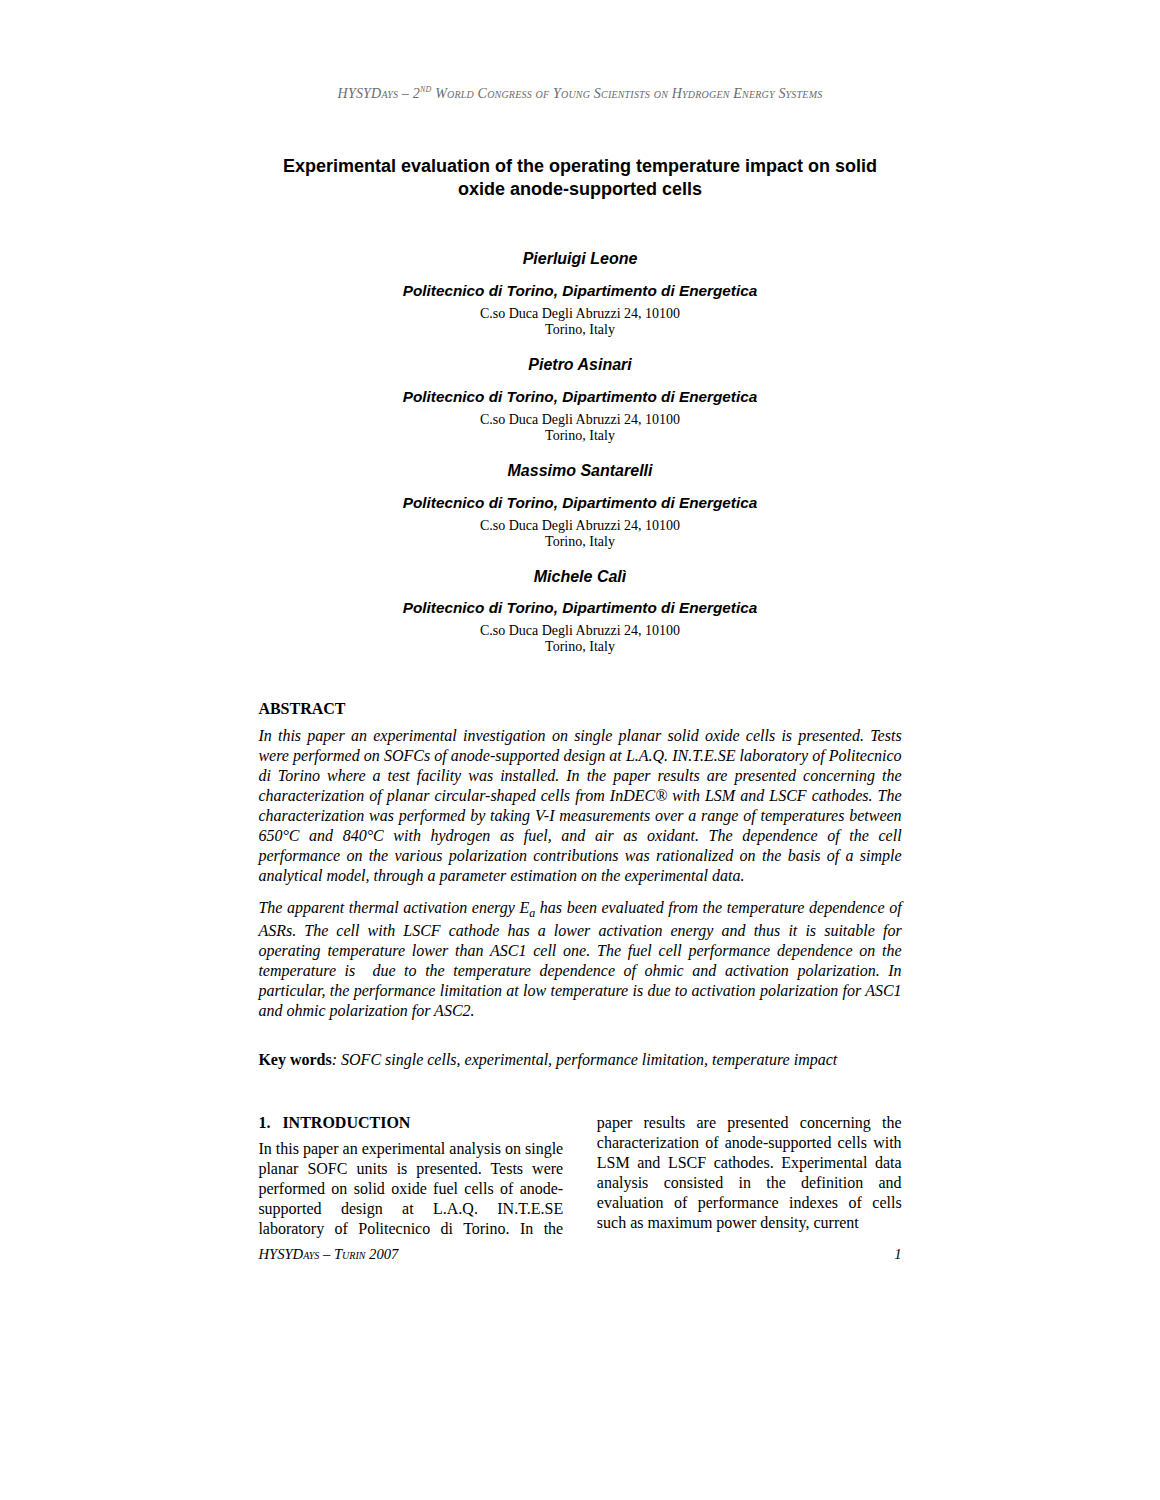HYSYDays – 2nd World Congress of Young Scientists on Hydrogen Energy Systems
Experimental evaluation of the operating temperature impact on solid oxide anode-supported cells
Pierluigi Leone
Politecnico di Torino, Dipartimento di Energetica
C.so Duca Degli Abruzzi 24, 10100
Torino, Italy
Pietro Asinari
Politecnico di Torino, Dipartimento di Energetica
C.so Duca Degli Abruzzi 24, 10100
Torino, Italy
Massimo Santarelli
Politecnico di Torino, Dipartimento di Energetica
C.so Duca Degli Abruzzi 24, 10100
Torino, Italy
Michele Calì
Politecnico di Torino, Dipartimento di Energetica
C.so Duca Degli Abruzzi 24, 10100
Torino, Italy
ABSTRACT
In this paper an experimental investigation on single planar solid oxide cells is presented. Tests were performed on SOFCs of anode-supported design at L.A.Q. IN.T.E.SE laboratory of Politecnico di Torino where a test facility was installed. In the paper results are presented concerning the characterization of planar circular-shaped cells from InDEC® with LSM and LSCF cathodes. The characterization was performed by taking V-I measurements over a range of temperatures between 650°C and 840°C with hydrogen as fuel, and air as oxidant. The dependence of the cell performance on the various polarization contributions was rationalized on the basis of a simple analytical model, through a parameter estimation on the experimental data.
The apparent thermal activation energy Ea has been evaluated from the temperature dependence of ASRs. The cell with LSCF cathode has a lower activation energy and thus it is suitable for operating temperature lower than ASC1 cell one. The fuel cell performance dependence on the temperature is due to the temperature dependence of ohmic and activation polarization. In particular, the performance limitation at low temperature is due to activation polarization for ASC1 and ohmic polarization for ASC2.
Key words: SOFC single cells, experimental, performance limitation, temperature impact
1. INTRODUCTION
In this paper an experimental analysis on single planar SOFC units is presented. Tests were performed on solid oxide fuel cells of anode-supported design at L.A.Q. IN.T.E.SE laboratory of Politecnico di Torino. In the paper results are presented concerning the characterization of anode-supported cells with LSM and LSCF cathodes. Experimental data analysis consisted in the definition and evaluation of performance indexes of cells such as maximum power density, current
HYSYDays – Turin 2007 1